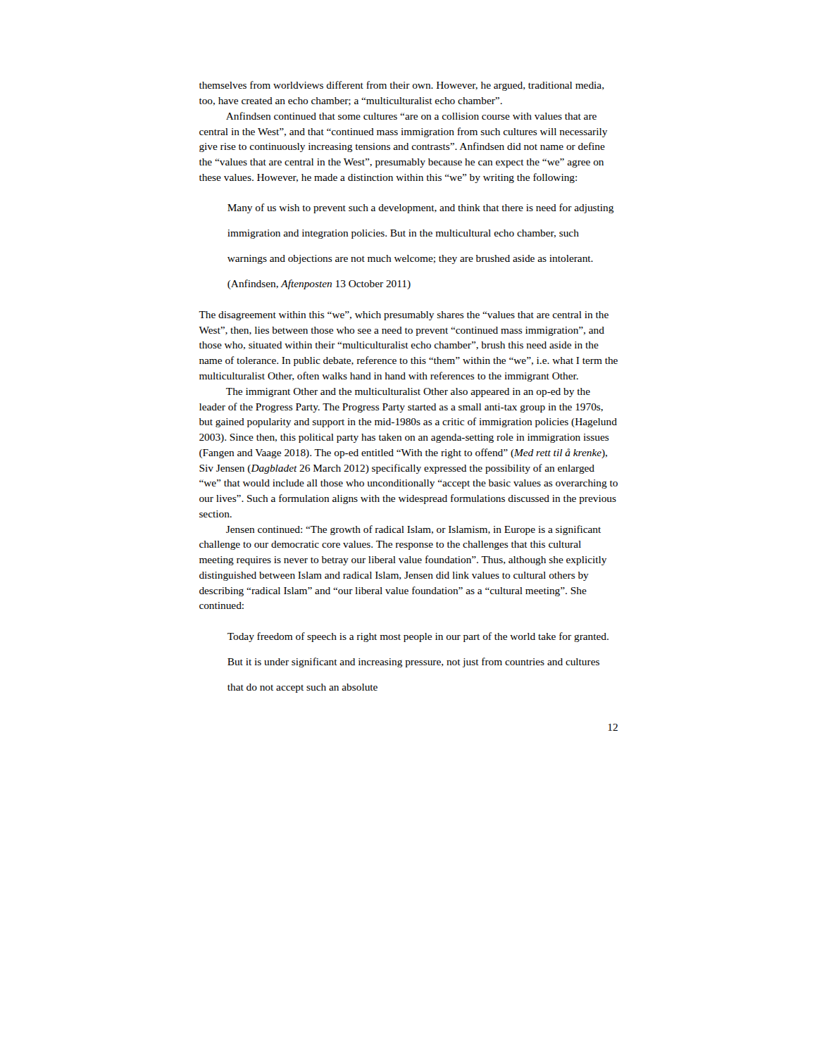themselves from worldviews different from their own. However, he argued, traditional media, too, have created an echo chamber; a “multiculturalist echo chamber”.
Anfindsen continued that some cultures “are on a collision course with values that are central in the West”, and that “continued mass immigration from such cultures will necessarily give rise to continuously increasing tensions and contrasts”. Anfindsen did not name or define the “values that are central in the West”, presumably because he can expect the “we” agree on these values. However, he made a distinction within this “we” by writing the following:
Many of us wish to prevent such a development, and think that there is need for adjusting immigration and integration policies. But in the multicultural echo chamber, such warnings and objections are not much welcome; they are brushed aside as intolerant. (Anfindsen, Aftenposten 13 October 2011)
The disagreement within this “we”, which presumably shares the “values that are central in the West”, then, lies between those who see a need to prevent “continued mass immigration”, and those who, situated within their “multiculturalist echo chamber”, brush this need aside in the name of tolerance. In public debate, reference to this “them” within the “we”, i.e. what I term the multiculturalist Other, often walks hand in hand with references to the immigrant Other.
The immigrant Other and the multiculturalist Other also appeared in an op-ed by the leader of the Progress Party. The Progress Party started as a small anti-tax group in the 1970s, but gained popularity and support in the mid-1980s as a critic of immigration policies (Hagelund 2003). Since then, this political party has taken on an agenda-setting role in immigration issues (Fangen and Vaage 2018). The op-ed entitled “With the right to offend” (Med rett til å krenke), Siv Jensen (Dagbladet 26 March 2012) specifically expressed the possibility of an enlarged “we” that would include all those who unconditionally “accept the basic values as overarching to our lives”. Such a formulation aligns with the widespread formulations discussed in the previous section.
Jensen continued: “The growth of radical Islam, or Islamism, in Europe is a significant challenge to our democratic core values. The response to the challenges that this cultural meeting requires is never to betray our liberal value foundation”. Thus, although she explicitly distinguished between Islam and radical Islam, Jensen did link values to cultural others by describing “radical Islam” and “our liberal value foundation” as a “cultural meeting”. She continued:
Today freedom of speech is a right most people in our part of the world take for granted. But it is under significant and increasing pressure, not just from countries and cultures that do not accept such an absolute
12